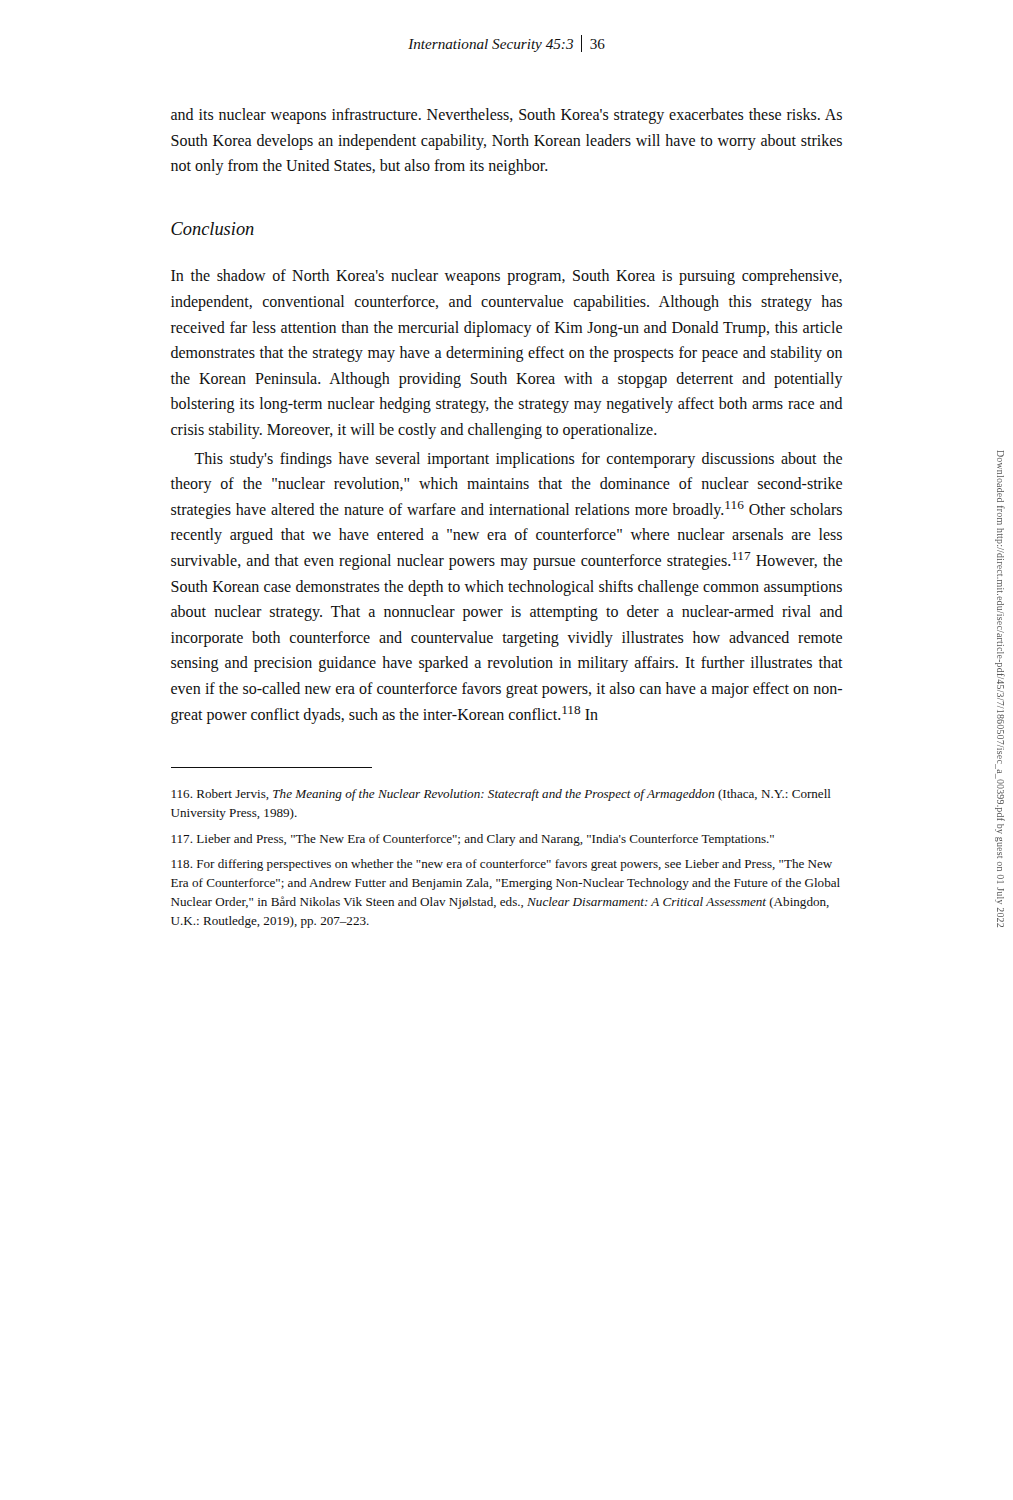Downloaded from http://direct.mit.edu/isec/article-pdf/45/3/7/1860507/isec_a_00399.pdf by guest on 01 July 2022
International Security 45:336
and its nuclear weapons infrastructure. Nevertheless, South Korea's strategy exacerbates these risks. As South Korea develops an independent capability, North Korean leaders will have to worry about strikes not only from the United States, but also from its neighbor.
Conclusion
In the shadow of North Korea's nuclear weapons program, South Korea is pursuing comprehensive, independent, conventional counterforce, and countervalue capabilities. Although this strategy has received far less attention than the mercurial diplomacy of Kim Jong-un and Donald Trump, this article demonstrates that the strategy may have a determining effect on the prospects for peace and stability on the Korean Peninsula. Although providing South Korea with a stopgap deterrent and potentially bolstering its long-term nuclear hedging strategy, the strategy may negatively affect both arms race and crisis stability. Moreover, it will be costly and challenging to operationalize.
This study's findings have several important implications for contemporary discussions about the theory of the "nuclear revolution," which maintains that the dominance of nuclear second-strike strategies have altered the nature of warfare and international relations more broadly.116 Other scholars recently argued that we have entered a "new era of counterforce" where nuclear arsenals are less survivable, and that even regional nuclear powers may pursue counterforce strategies.117 However, the South Korean case demonstrates the depth to which technological shifts challenge common assumptions about nuclear strategy. That a nonnuclear power is attempting to deter a nuclear-armed rival and incorporate both counterforce and countervalue targeting vividly illustrates how advanced remote sensing and precision guidance have sparked a revolution in military affairs. It further illustrates that even if the so-called new era of counterforce favors great powers, it also can have a major effect on non-great power conflict dyads, such as the inter-Korean conflict.118 In
116. Robert Jervis, The Meaning of the Nuclear Revolution: Statecraft and the Prospect of Armageddon (Ithaca, N.Y.: Cornell University Press, 1989).
117. Lieber and Press, "The New Era of Counterforce"; and Clary and Narang, "India's Counterforce Temptations."
118. For differing perspectives on whether the "new era of counterforce" favors great powers, see Lieber and Press, "The New Era of Counterforce"; and Andrew Futter and Benjamin Zala, "Emerging Non-Nuclear Technology and the Future of the Global Nuclear Order," in Bård Nikolas Vik Steen and Olav Njølstad, eds., Nuclear Disarmament: A Critical Assessment (Abingdon, U.K.: Routledge, 2019), pp. 207–223.